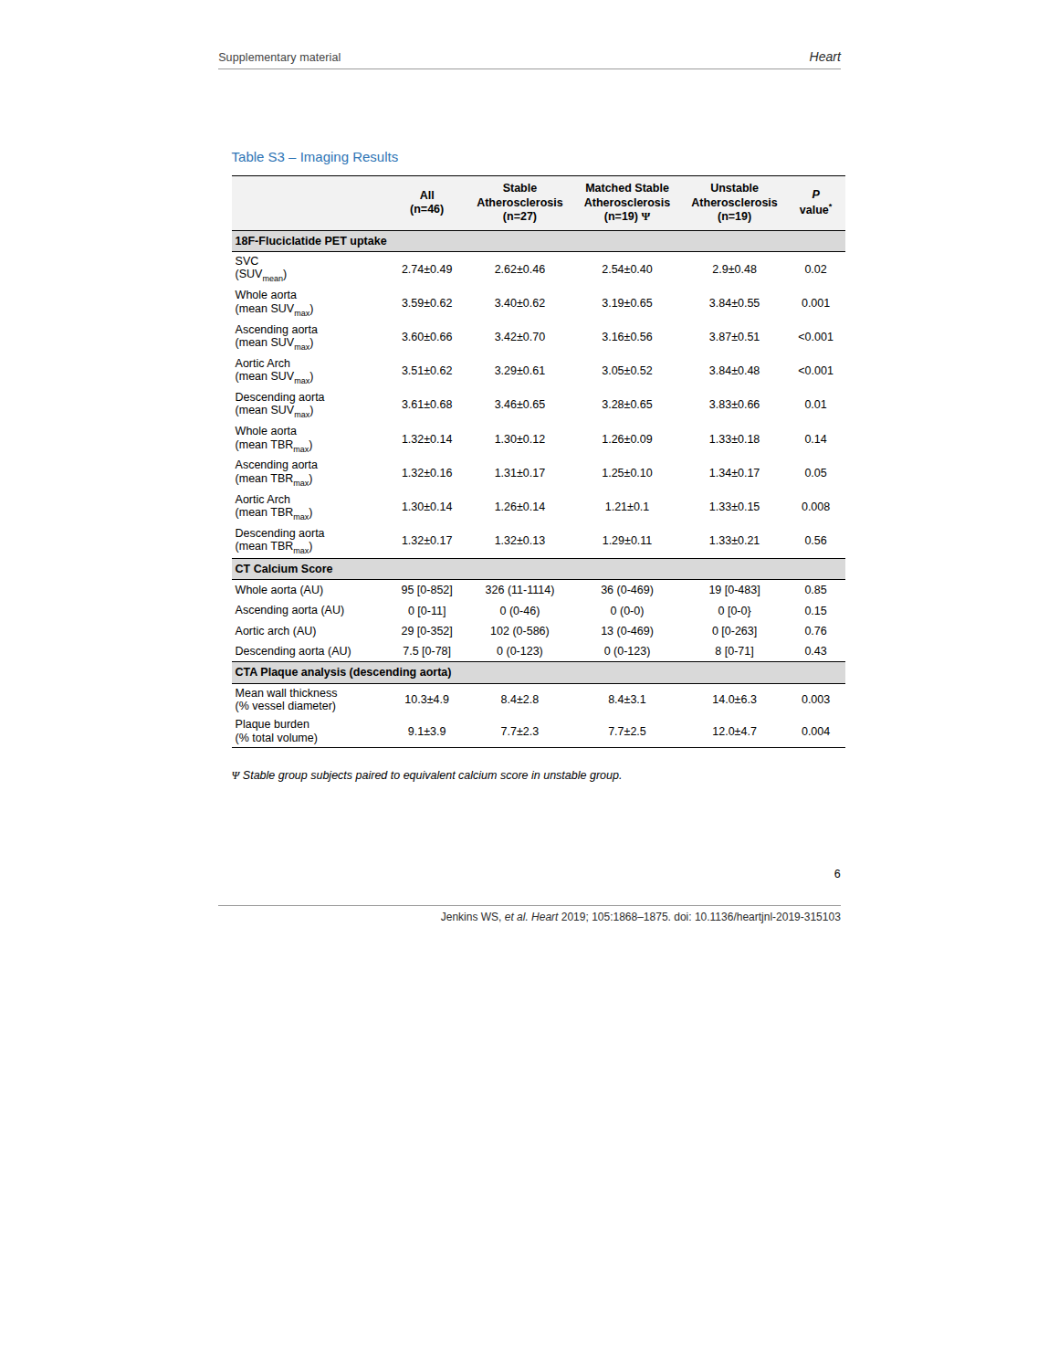Supplementary material
Heart
Table S3 – Imaging Results
| | All (n=46) | Stable Atherosclerosis (n=27) | Matched Stable Atherosclerosis (n=19) Ψ | Unstable Atherosclerosis (n=19) | P value * |
| --- | --- | --- | --- | --- | --- |
| 18F-Fluciclatide PET uptake |
| SVC (SUV mean ) | 2.74±0.49 | 2.62±0.46 | 2.54±0.40 | 2.9±0.48 | 0.02 |
| Whole aorta (mean SUV max ) | 3.59±0.62 | 3.40±0.62 | 3.19±0.65 | 3.84±0.55 | 0.001 |
| Ascending aorta (mean SUV max ) | 3.60±0.66 | 3.42±0.70 | 3.16±0.56 | 3.87±0.51 | <0.001 |
| Aortic Arch (mean SUV max ) | 3.51±0.62 | 3.29±0.61 | 3.05±0.52 | 3.84±0.48 | <0.001 |
| Descending aorta (mean SUV max ) | 3.61±0.68 | 3.46±0.65 | 3.28±0.65 | 3.83±0.66 | 0.01 |
| Whole aorta (mean TBR max ) | 1.32±0.14 | 1.30±0.12 | 1.26±0.09 | 1.33±0.18 | 0.14 |
| Ascending aorta (mean TBR max ) | 1.32±0.16 | 1.31±0.17 | 1.25±0.10 | 1.34±0.17 | 0.05 |
| Aortic Arch (mean TBR max ) | 1.30±0.14 | 1.26±0.14 | 1.21±0.1 | 1.33±0.15 | 0.008 |
| Descending aorta (mean TBR max ) | 1.32±0.17 | 1.32±0.13 | 1.29±0.11 | 1.33±0.21 | 0.56 |
| CT Calcium Score |
| Whole aorta (AU) | 95 [0-852] | 326 (11-1114) | 36 (0-469) | 19 [0-483] | 0.85 |
| Ascending aorta (AU) | 0 [0-11] | 0 (0-46) | 0 (0-0) | 0 [0-0} | 0.15 |
| Aortic arch (AU) | 29 [0-352] | 102 (0-586) | 13 (0-469) | 0 [0-263] | 0.76 |
| Descending aorta (AU) | 7.5 [0-78] | 0 (0-123) | 0 (0-123) | 8 [0-71] | 0.43 |
| CTA Plaque analysis (descending aorta) |
| Mean wall thickness (% vessel diameter) | 10.3±4.9 | 8.4±2.8 | 8.4±3.1 | 14.0±6.3 | 0.003 |
| Plaque burden (% total volume) | 9.1±3.9 | 7.7±2.3 | 7.7±2.5 | 12.0±4.7 | 0.004 |
Ψ Stable group subjects paired to equivalent calcium score in unstable group.
6
Jenkins WS, et al. Heart 2019; 105:1868–1875. doi: 10.1136/heartjnl-2019-315103